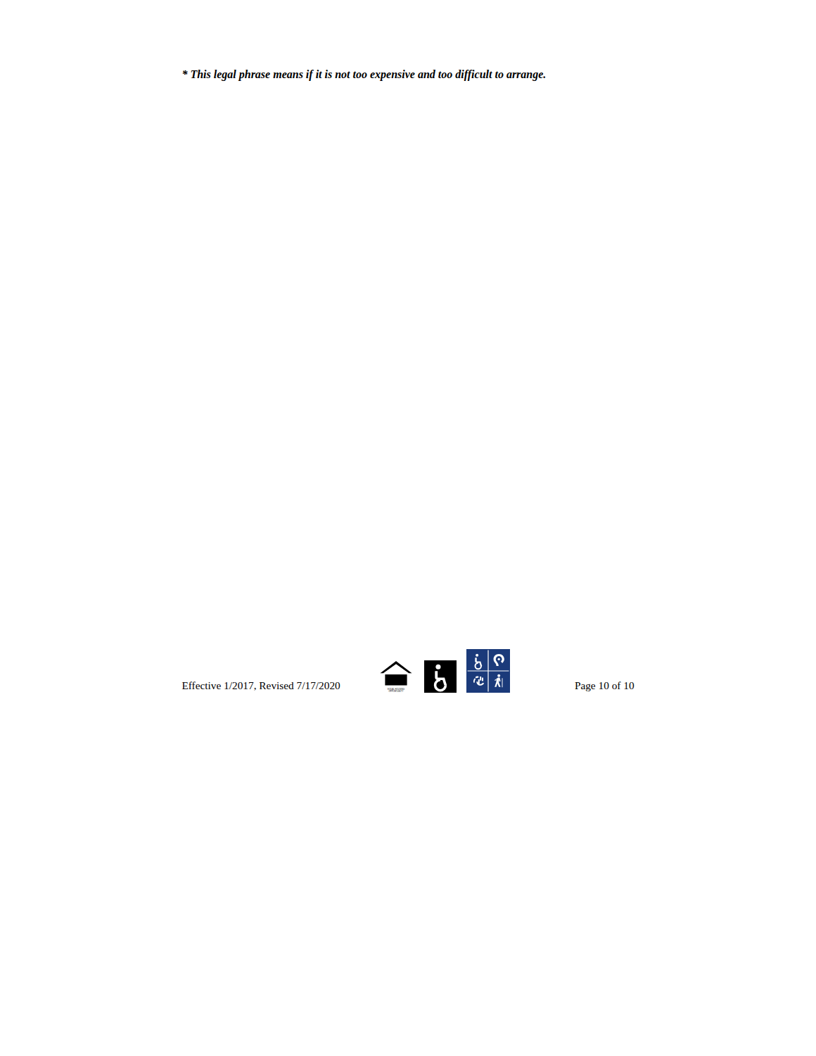* This legal phrase means if it is not too expensive and too difficult to arrange.
Effective 1/2017, Revised 7/17/2020
EQUAL HOUSING OPPORTUNITY
Page 10 of 10